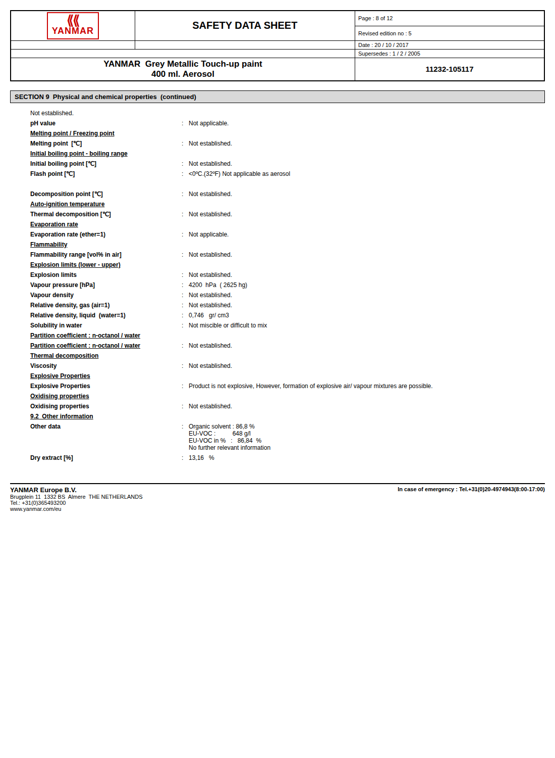| ⟪⟪ YANMAR | SAFETY DATA SHEET | Page : 8 of 12 |
| Revised edition no : 5 |
| | | Date : 20 / 10 / 2017 |
| | Supersedes : 1 / 2 / 2005 |
| YANMAR Grey Metallic Touch-up paint 400 ml. Aerosol | 11232-105117 |
SECTION 9 Physical and chemical properties (continued)
| Not established. |
| pH value | : | Not applicable. |
| Melting point / Freezing point | | |
| Melting point [℃] | : | Not established. |
| Initial boiling point - boiling range | | |
| Initial boiling point [℃] | : | Not established. |
| Flash point [℃] | : | <0ºC.(32ºF) Not applicable as aerosol |
| Decomposition point [℃] | : | Not established. |
| Auto-ignition temperature | | |
| Thermal decomposition [℃] | : | Not established. |
| Evaporation rate | | |
| Evaporation rate (ether=1) | : | Not applicable. |
| Flammability | | |
| Flammability range [vol% in air] | : | Not established. |
| Explosion limits (lower - upper) | | |
| Explosion limits | : | Not established. |
| Vapour pressure [hPa] | : | 4200 hPa ( 2625 hg) |
| Vapour density | : | Not established. |
| Relative density, gas (air=1) | : | Not established. |
| Relative density, liquid (water=1) | : | 0,746 gr/ cm3 |
| Solubility in water | : | Not miscible or difficult to mix |
| Partition coefficient : n-octanol / water | | |
| Partition coefficient : n-octanol / water | : | Not established. |
| Thermal decomposition | | |
| Viscosity | : | Not established. |
| Explosive Properties | | |
| Explosive Properties | : | Product is not explosive, However, formation of explosive air/ vapour mixtures are possible. |
| Oxidising properties | | |
| Oxidising properties | : | Not established. |
| 9.2 Other information | | |
| Other data | : | Organic solvent : 86,8 % EU-VOC : 648 g/l EU-VOC in % : 86,84 % No further relevant information |
| Dry extract [%] | : | 13,16 % |
YANMAR Europe B.V.
Brugplein 11 1332 BS Almere THE NETHERLANDS
Tel.: +31(0)365493200
www.yanmar.com/eu
In case of emergency : Tel.+31(0)20-4974943(8:00-17:00)